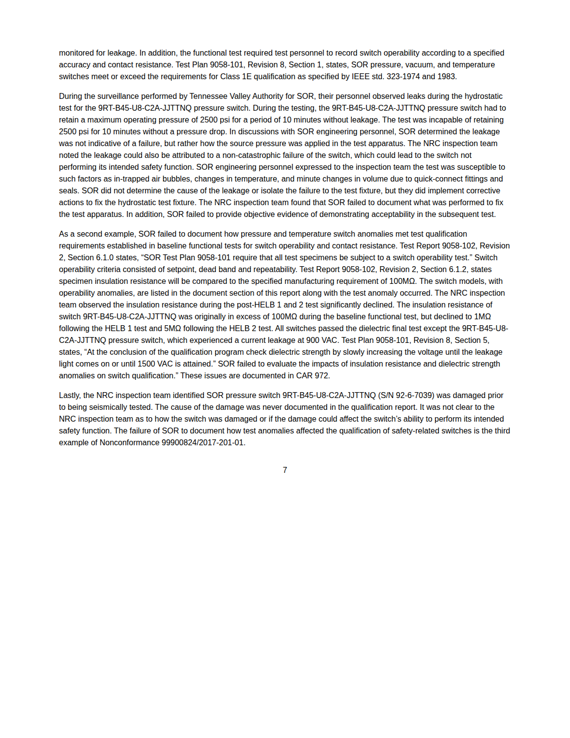monitored for leakage. In addition, the functional test required test personnel to record switch operability according to a specified accuracy and contact resistance. Test Plan 9058-101, Revision 8, Section 1, states, SOR pressure, vacuum, and temperature switches meet or exceed the requirements for Class 1E qualification as specified by IEEE std. 323-1974 and 1983.
During the surveillance performed by Tennessee Valley Authority for SOR, their personnel observed leaks during the hydrostatic test for the 9RT-B45-U8-C2A-JJTTNQ pressure switch. During the testing, the 9RT-B45-U8-C2A-JJTTNQ pressure switch had to retain a maximum operating pressure of 2500 psi for a period of 10 minutes without leakage. The test was incapable of retaining 2500 psi for 10 minutes without a pressure drop. In discussions with SOR engineering personnel, SOR determined the leakage was not indicative of a failure, but rather how the source pressure was applied in the test apparatus. The NRC inspection team noted the leakage could also be attributed to a non-catastrophic failure of the switch, which could lead to the switch not performing its intended safety function. SOR engineering personnel expressed to the inspection team the test was susceptible to such factors as in-trapped air bubbles, changes in temperature, and minute changes in volume due to quick-connect fittings and seals. SOR did not determine the cause of the leakage or isolate the failure to the test fixture, but they did implement corrective actions to fix the hydrostatic test fixture. The NRC inspection team found that SOR failed to document what was performed to fix the test apparatus. In addition, SOR failed to provide objective evidence of demonstrating acceptability in the subsequent test.
As a second example, SOR failed to document how pressure and temperature switch anomalies met test qualification requirements established in baseline functional tests for switch operability and contact resistance. Test Report 9058-102, Revision 2, Section 6.1.0 states, “SOR Test Plan 9058-101 require that all test specimens be subject to a switch operability test.” Switch operability criteria consisted of setpoint, dead band and repeatability. Test Report 9058-102, Revision 2, Section 6.1.2, states specimen insulation resistance will be compared to the specified manufacturing requirement of 100MΩ. The switch models, with operability anomalies, are listed in the document section of this report along with the test anomaly occurred. The NRC inspection team observed the insulation resistance during the post-HELB 1 and 2 test significantly declined. The insulation resistance of switch 9RT-B45-U8-C2A-JJTTNQ was originally in excess of 100MΩ during the baseline functional test, but declined to 1MΩ following the HELB 1 test and 5MΩ following the HELB 2 test. All switches passed the dielectric final test except the 9RT-B45-U8-C2A-JJTTNQ pressure switch, which experienced a current leakage at 900 VAC. Test Plan 9058-101, Revision 8, Section 5, states, “At the conclusion of the qualification program check dielectric strength by slowly increasing the voltage until the leakage light comes on or until 1500 VAC is attained.” SOR failed to evaluate the impacts of insulation resistance and dielectric strength anomalies on switch qualification.” These issues are documented in CAR 972.
Lastly, the NRC inspection team identified SOR pressure switch 9RT-B45-U8-C2A-JJTTNQ (S/N 92-6-7039) was damaged prior to being seismically tested. The cause of the damage was never documented in the qualification report. It was not clear to the NRC inspection team as to how the switch was damaged or if the damage could affect the switch’s ability to perform its intended safety function. The failure of SOR to document how test anomalies affected the qualification of safety-related switches is the third example of Nonconformance 99900824/2017-201-01.
7